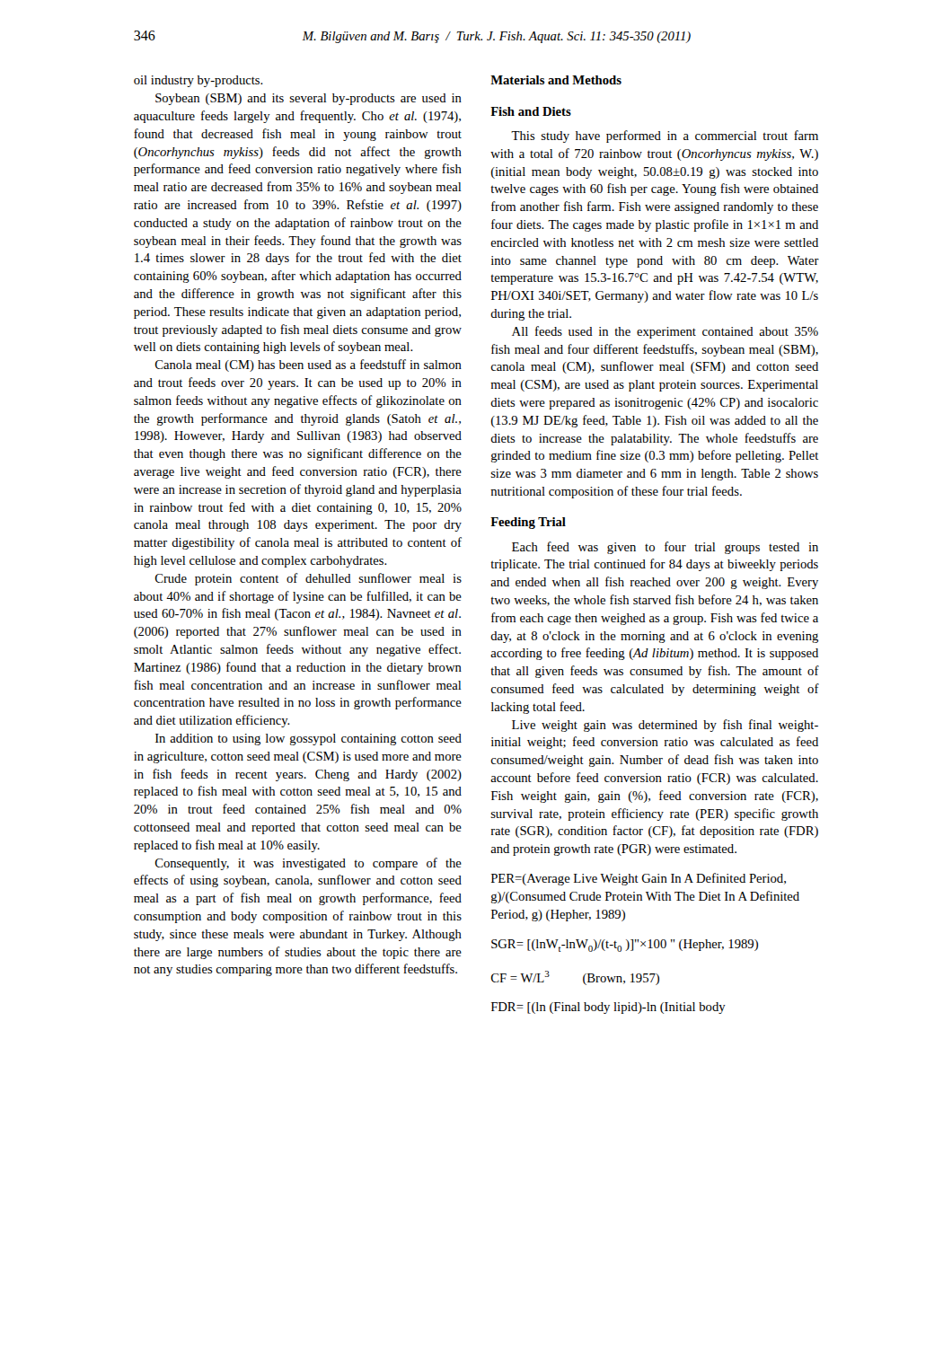346 M. Bilgüven and M. Barış / Turk. J. Fish. Aquat. Sci. 11: 345-350 (2011)
oil industry by-products.
Soybean (SBM) and its several by-products are used in aquaculture feeds largely and frequently. Cho et al. (1974), found that decreased fish meal in young rainbow trout (Oncorhynchus mykiss) feeds did not affect the growth performance and feed conversion ratio negatively where fish meal ratio are decreased from 35% to 16% and soybean meal ratio are increased from 10 to 39%. Refstie et al. (1997) conducted a study on the adaptation of rainbow trout on the soybean meal in their feeds. They found that the growth was 1.4 times slower in 28 days for the trout fed with the diet containing 60% soybean, after which adaptation has occurred and the difference in growth was not significant after this period. These results indicate that given an adaptation period, trout previously adapted to fish meal diets consume and grow well on diets containing high levels of soybean meal.
Canola meal (CM) has been used as a feedstuff in salmon and trout feeds over 20 years. It can be used up to 20% in salmon feeds without any negative effects of glikozinolate on the growth performance and thyroid glands (Satoh et al., 1998). However, Hardy and Sullivan (1983) had observed that even though there was no significant difference on the average live weight and feed conversion ratio (FCR), there were an increase in secretion of thyroid gland and hyperplasia in rainbow trout fed with a diet containing 0, 10, 15, 20% canola meal through 108 days experiment. The poor dry matter digestibility of canola meal is attributed to content of high level cellulose and complex carbohydrates.
Crude protein content of dehulled sunflower meal is about 40% and if shortage of lysine can be fulfilled, it can be used 60-70% in fish meal (Tacon et al., 1984). Navneet et al. (2006) reported that 27% sunflower meal can be used in smolt Atlantic salmon feeds without any negative effect. Martinez (1986) found that a reduction in the dietary brown fish meal concentration and an increase in sunflower meal concentration have resulted in no loss in growth performance and diet utilization efficiency.
In addition to using low gossypol containing cotton seed in agriculture, cotton seed meal (CSM) is used more and more in fish feeds in recent years. Cheng and Hardy (2002) replaced to fish meal with cotton seed meal at 5, 10, 15 and 20% in trout feed contained 25% fish meal and 0% cottonseed meal and reported that cotton seed meal can be replaced to fish meal at 10% easily.
Consequently, it was investigated to compare of the effects of using soybean, canola, sunflower and cotton seed meal as a part of fish meal on growth performance, feed consumption and body composition of rainbow trout in this study, since these meals were abundant in Turkey. Although there are large numbers of studies about the topic there are not any studies comparing more than two different feedstuffs.
Materials and Methods
Fish and Diets
This study have performed in a commercial trout farm with a total of 720 rainbow trout (Oncorhyncus mykiss, W.) (initial mean body weight, 50.08±0.19 g) was stocked into twelve cages with 60 fish per cage. Young fish were obtained from another fish farm. Fish were assigned randomly to these four diets. The cages made by plastic profile in 1×1×1 m and encircled with knotless net with 2 cm mesh size were settled into same channel type pond with 80 cm deep. Water temperature was 15.3-16.7°C and pH was 7.42-7.54 (WTW, PH/OXI 340i/SET, Germany) and water flow rate was 10 L/s during the trial.
All feeds used in the experiment contained about 35% fish meal and four different feedstuffs, soybean meal (SBM), canola meal (CM), sunflower meal (SFM) and cotton seed meal (CSM), are used as plant protein sources. Experimental diets were prepared as isonitrogenic (42% CP) and isocaloric (13.9 MJ DE/kg feed, Table 1). Fish oil was added to all the diets to increase the palatability. The whole feedstuffs are grinded to medium fine size (0.3 mm) before pelleting. Pellet size was 3 mm diameter and 6 mm in length. Table 2 shows nutritional composition of these four trial feeds.
Feeding Trial
Each feed was given to four trial groups tested in triplicate. The trial continued for 84 days at biweekly periods and ended when all fish reached over 200 g weight. Every two weeks, the whole fish starved fish before 24 h, was taken from each cage then weighed as a group. Fish was fed twice a day, at 8 o'clock in the morning and at 6 o'clock in evening according to free feeding (Ad libitum) method. It is supposed that all given feeds was consumed by fish. The amount of consumed feed was calculated by determining weight of lacking total feed.
Live weight gain was determined by fish final weight-initial weight; feed conversion ratio was calculated as feed consumed/weight gain. Number of dead fish was taken into account before feed conversion ratio (FCR) was calculated. Fish weight gain, gain (%), feed conversion rate (FCR), survival rate, protein efficiency rate (PER) specific growth rate (SGR), condition factor (CF), fat deposition rate (FDR) and protein growth rate (PGR) were estimated.
PER=(Average Live Weight Gain In A Definited Period, g)/(Consumed Crude Protein With The Diet In A Definited Period, g) (Hepher, 1989)
SGR= [(lnWt-lnW0)/(t-t0 )]"×100 " (Hepher, 1989)
CF = W/L3(Brown, 1957)
FDR= [(ln (Final body lipid)-ln (Initial body